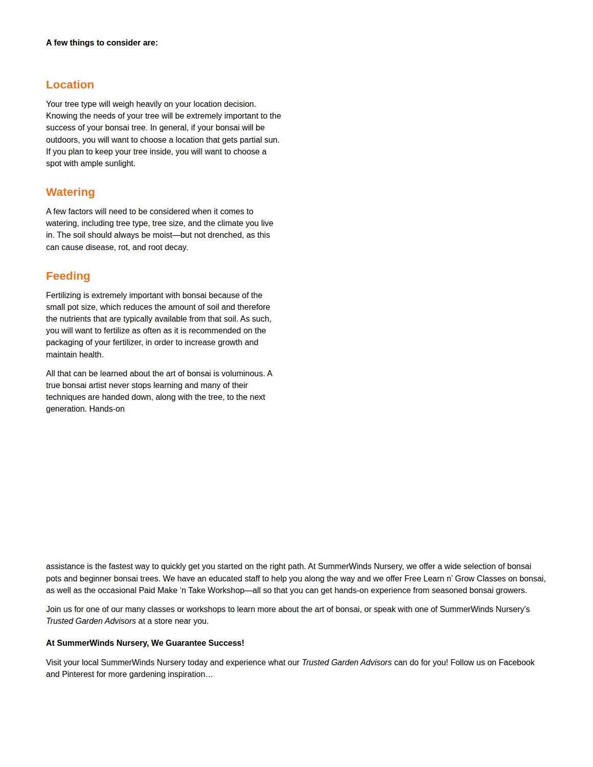A few things to consider are:
Location
Your tree type will weigh heavily on your location decision. Knowing the needs of your tree will be extremely important to the success of your bonsai tree. In general, if your bonsai will be outdoors, you will want to choose a location that gets partial sun. If you plan to keep your tree inside, you will want to choose a spot with ample sunlight.
Watering
A few factors will need to be considered when it comes to watering, including tree type, tree size, and the climate you live in. The soil should always be moist—but not drenched, as this can cause disease, rot, and root decay.
Feeding
Fertilizing is extremely important with bonsai because of the small pot size, which reduces the amount of soil and therefore the nutrients that are typically available from that soil. As such, you will want to fertilize as often as it is recommended on the packaging of your fertilizer, in order to increase growth and maintain health.
All that can be learned about the art of bonsai is voluminous. A true bonsai artist never stops learning and many of their techniques are handed down, along with the tree, to the next generation. Hands-on
assistance is the fastest way to quickly get you started on the right path. At SummerWinds Nursery, we offer a wide selection of bonsai pots and beginner bonsai trees. We have an educated staff to help you along the way and we offer Free Learn n’ Grow Classes on bonsai, as well as the occasional Paid Make ‘n Take Workshop—all so that you can get hands-on experience from seasoned bonsai growers.
Join us for one of our many classes or workshops to learn more about the art of bonsai, or speak with one of SummerWinds Nursery's Trusted Garden Advisors at a store near you.
At SummerWinds Nursery, We Guarantee Success!
Visit your local SummerWinds Nursery today and experience what our Trusted Garden Advisors can do for you! Follow us on Facebook and Pinterest for more gardening inspiration…